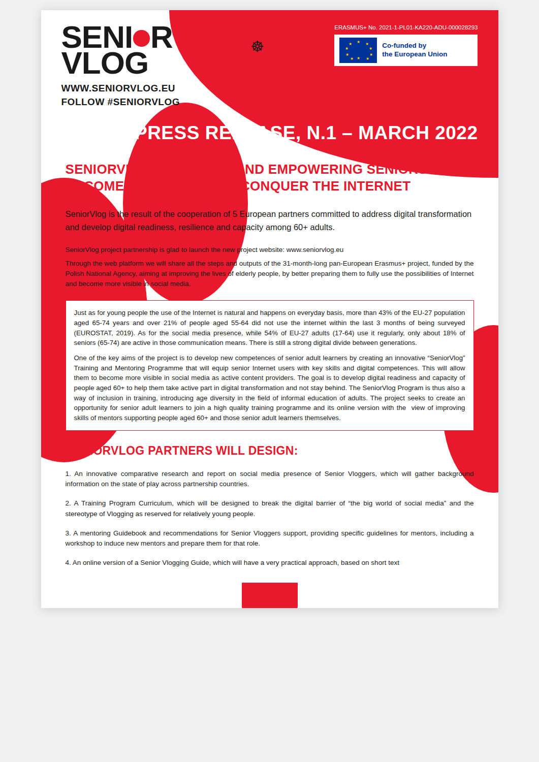SENI R VLOG
WWW.SENIORVLOG.EU
FOLLOW #SENIORVLOG
☸
ERASMUS+ No. 2021-1-PL01-KA220-ADU-000028293
★ ★ ★ ★ ★ ★ ★ ★ ★ ★
Co-funded by
the European Union
PRESS RELEASE, N.1 – MARCH 2022
SeniorVlog: Inspiring and empowering seniors to become vloggers and conquer the Internet
SeniorVlog is the result of the cooperation of 5 European partners committed to address digital transformation and develop digital readiness, resilience and capacity among 60+ adults.
SeniorVlog project partnership is glad to launch the new project website: www.seniorvlog.eu
Through the web platform we will share all the steps and outputs of the 31-month-long pan-European Erasmus+ project, funded by the Polish National Agency, aiming at improving the lives of elderly people, by better preparing them to fully use the possibilities of Internet and become more visible in social media.
Just as for young people the use of the Internet is natural and happens on everyday basis, more than 43% of the EU-27 population aged 65-74 years and over 21% of people aged 55-64 did not use the internet within the last 3 months of being surveyed (EUROSTAT, 2019). As for the social media presence, while 54% of EU-27 adults (17-64) use it regularly, only about 18% of seniors (65-74) are active in those communication means. There is still a strong digital divide between generations.
One of the key aims of the project is to develop new competences of senior adult learners by creating an innovative “SeniorVlog” Training and Mentoring Programme that will equip senior Internet users with key skills and digital competences. This will allow them to become more visible in social media as active content providers. The goal is to develop digital readiness and capacity of people aged 60+ to help them take active part in digital transformation and not stay behind. The SeniorVlog Program is thus also a way of inclusion in training, introducing age diversity in the field of informal education of adults. The project seeks to create an opportunity for senior adult learners to join a high quality training programme and its online version with the view of improving skills of mentors supporting people aged 60+ and those senior adult learners themselves.
SeniorVlog partners will design:
An innovative comparative research and report on social media presence of Senior Vloggers, which will gather background information on the state of play across partnership countries.
A Training Program Curriculum, which will be designed to break the digital barrier of “the big world of social media” and the stereotype of Vlogging as reserved for relatively young people.
A mentoring Guidebook and recommendations for Senior Vloggers support, providing specific guidelines for mentors, including a workshop to induce new mentors and prepare them for that role.
An online version of a Senior Vlogging Guide, which will have a very practical approach, based on short text